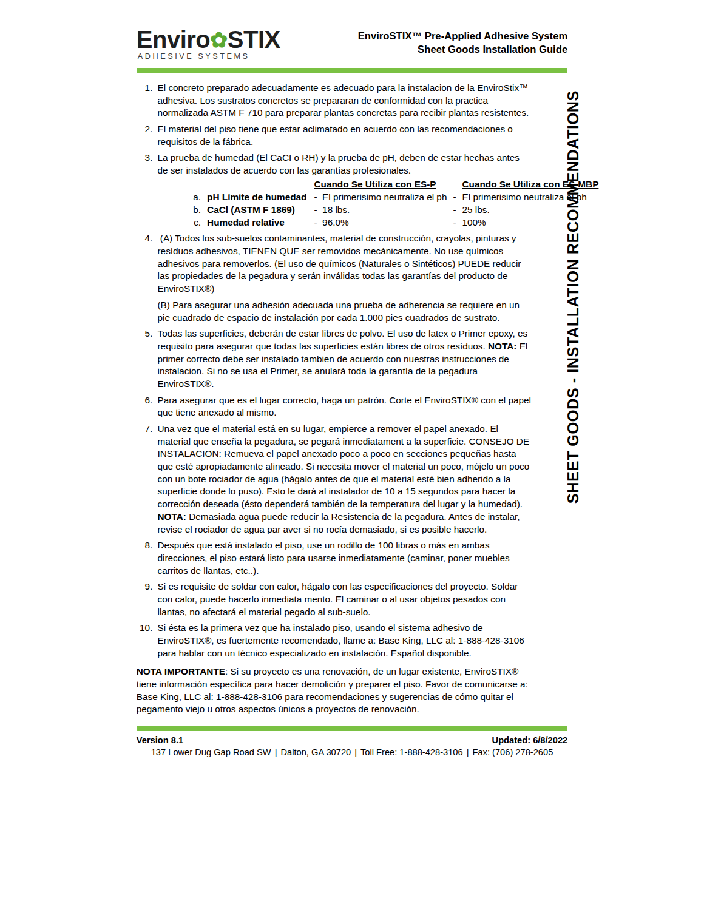Enviro✿STIX
ADHESIVE SYSTEMS
EnviroSTIX™ Pre-Applied Adhesive System
Sheet Goods Installation Guide
SHEET GOODS - INSTALLATION RECOMMENDATIONS
El concreto preparado adecuadamente es adecuado para la instalacion de la EnviroStix™ adhesiva. Los sustratos concretos se prepararan de conformidad con la practica normalizada ASTM F 710 para preparar plantas concretas para recibir plantas resistentes.
El material del piso tiene que estar aclimatado en acuerdo con las recomendaciones o requisitos de la fábrica.
La prueba de humedad (El CaCI o RH) y la prueba de pH, deben de estar hechas antes de ser instalados de acuerdo con las garantías profesionales.
| | | Cuando Se Utiliza con ES-P | | Cuando Se Utiliza con ES-MBP |
| --- | --- | --- | --- | --- |
| a. | pH Límite de humedad | - El primerisimo neutraliza el ph | - | El primerisimo neutraliza el ph |
| b. | CaCl (ASTM F 1869) | - 18 lbs. | - | 25 lbs. |
| c. | Humedad relative | - 96.0% | - | 100% |
(A) Todos los sub-suelos contaminantes, material de construcción, crayolas, pinturas y resíduos adhesivos, TIENEN QUE ser removidos mecánicamente. No use químicos adhesivos para removerlos. (El uso de químicos (Naturales o Sintéticos) PUEDE reducir las propiedades de la pegadura y serán inválidas todas las garantías del producto de EnviroSTIX®)
(B) Para asegurar una adhesión adecuada una prueba de adherencia se requiere en un pie cuadrado de espacio de instalación por cada 1.000 pies cuadrados de sustrato.
Todas las superficies, deberán de estar libres de polvo. El uso de latex o Primer epoxy, es requisito para asegurar que todas las superficies están libres de otros resíduos. NOTA: El primer correcto debe ser instalado tambien de acuerdo con nuestras instrucciones de instalacion. Si no se usa el Primer, se anulará toda la garantía de la pegadura EnviroSTIX®.
Para asegurar que es el lugar correcto, haga un patrón. Corte el EnviroSTIX® con el papel que tiene anexado al mismo.
Una vez que el material está en su lugar, empierce a remover el papel anexado. El material que enseña la pegadura, se pegará inmediatament a la superficie. CONSEJO DE INSTALACION: Remueva el papel anexado poco a poco en secciones pequeñas hasta que esté apropiadamente alineado. Si necesita mover el material un poco, mójelo un poco con un bote rociador de agua (hágalo antes de que el material esté bien adherido a la superficie donde lo puso). Esto le dará al instalador de 10 a 15 segundos para hacer la corrección deseada (ésto dependerá también de la temperatura del lugar y la humedad).
NOTA: Demasiada agua puede reducir la Resistencia de la pegadura. Antes de instalar, revise el rociador de agua par aver si no rocía demasiado, si es posible hacerlo.
Después que está instalado el piso, use un rodillo de 100 libras o más en ambas direcciones, el piso estará listo para usarse inmediatamente (caminar, poner muebles carritos de llantas, etc..).
Si es requisite de soldar con calor, hágalo con las especificaciones del proyecto. Soldar con calor, puede hacerlo inmediata mento. El caminar o al usar objetos pesados con llantas, no afectará el material pegado al sub-suelo.
Si ésta es la primera vez que ha instalado piso, usando el sistema adhesivo de EnviroSTIX®, es fuertemente recomendado, llame a: Base King, LLC al: 1-888-428-3106 para hablar con un técnico especializado en instalación. Español disponible.
NOTA IMPORTANTE: Si su proyecto es una renovación, de un lugar existente, EnviroSTIX® tiene información específica para hacer demolición y preparer el piso. Favor de comunicarse a: Base King, LLC al: 1-888-428-3106 para recomendaciones y sugerencias de cómo quitar el pegamento viejo u otros aspectos únicos a proyectos de renovación.
Version 8.1 Updated: 6/8/2022
137 Lower Dug Gap Road SW|Dalton, GA 30720|Toll Free: 1-888-428-3106|Fax: (706) 278-2605